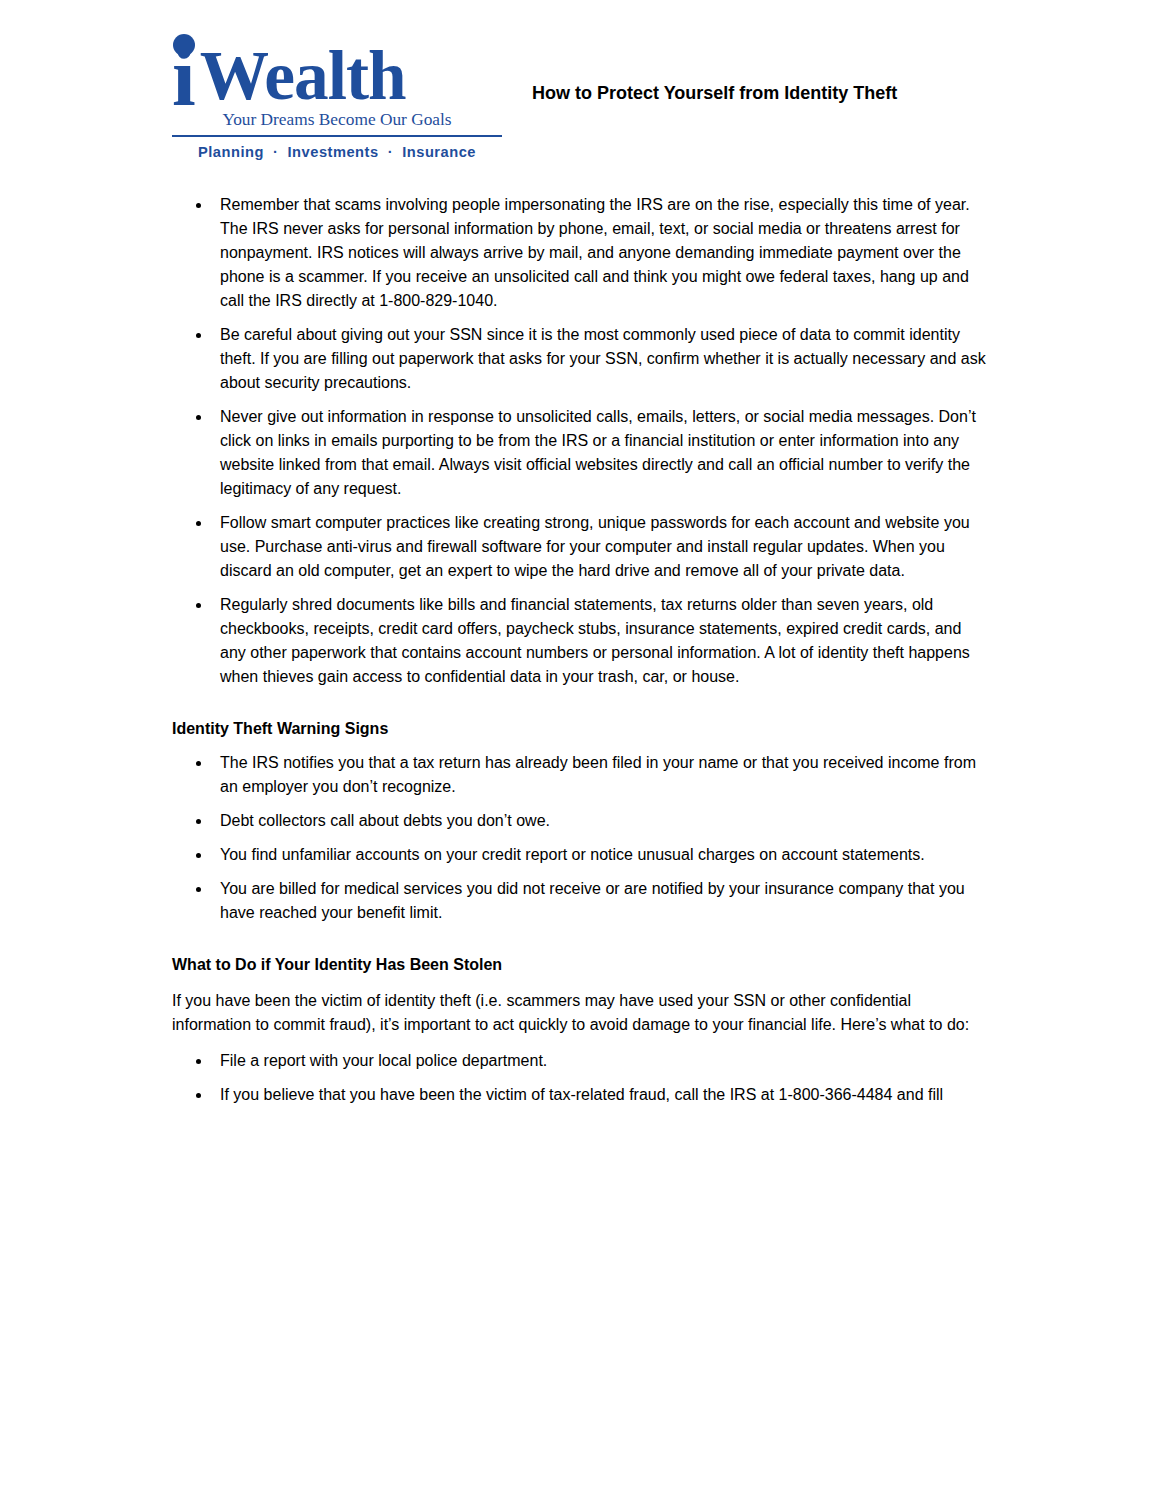iWealth
Your Dreams Become Our Goals
Planning · Investments · Insurance
How to Protect Yourself from Identity Theft
Remember that scams involving people impersonating the IRS are on the rise, especially this time of year. The IRS never asks for personal information by phone, email, text, or social media or threatens arrest for nonpayment. IRS notices will always arrive by mail, and anyone demanding immediate payment over the phone is a scammer. If you receive an unsolicited call and think you might owe federal taxes, hang up and call the IRS directly at 1-800-829-1040.
Be careful about giving out your SSN since it is the most commonly used piece of data to commit identity theft. If you are filling out paperwork that asks for your SSN, confirm whether it is actually necessary and ask about security precautions.
Never give out information in response to unsolicited calls, emails, letters, or social media messages. Don’t click on links in emails purporting to be from the IRS or a financial institution or enter information into any website linked from that email. Always visit official websites directly and call an official number to verify the legitimacy of any request.
Follow smart computer practices like creating strong, unique passwords for each account and website you use. Purchase anti-virus and firewall software for your computer and install regular updates. When you discard an old computer, get an expert to wipe the hard drive and remove all of your private data.
Regularly shred documents like bills and financial statements, tax returns older than seven years, old checkbooks, receipts, credit card offers, paycheck stubs, insurance statements, expired credit cards, and any other paperwork that contains account numbers or personal information. A lot of identity theft happens when thieves gain access to confidential data in your trash, car, or house.
Identity Theft Warning Signs
The IRS notifies you that a tax return has already been filed in your name or that you received income from an employer you don’t recognize.
Debt collectors call about debts you don’t owe.
You find unfamiliar accounts on your credit report or notice unusual charges on account statements.
You are billed for medical services you did not receive or are notified by your insurance company that you have reached your benefit limit.
What to Do if Your Identity Has Been Stolen
If you have been the victim of identity theft (i.e. scammers may have used your SSN or other confidential information to commit fraud), it’s important to act quickly to avoid damage to your financial life. Here’s what to do:
File a report with your local police department.
If you believe that you have been the victim of tax-related fraud, call the IRS at 1-800-366-4484 and fill